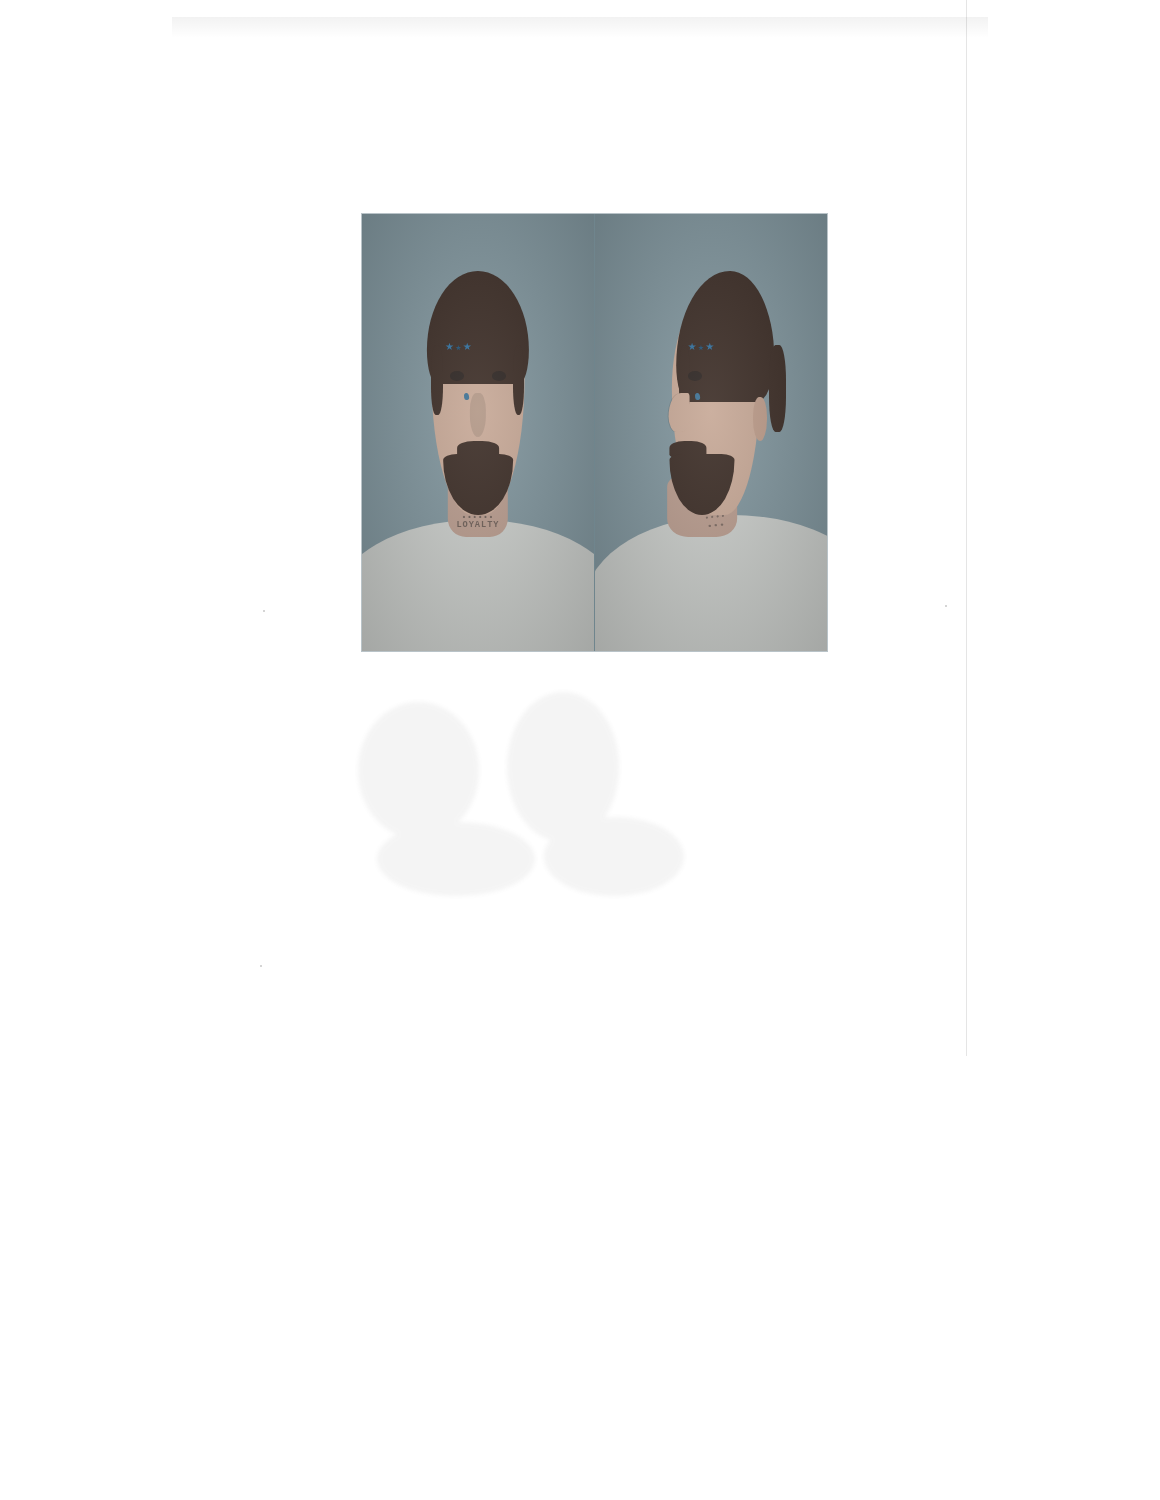Scanned page with two booking photographs of an adult male, front view and right profile view
••••••
LOYALTY
••••
•••
Booking photographs: front view (left) and right profile view (right).